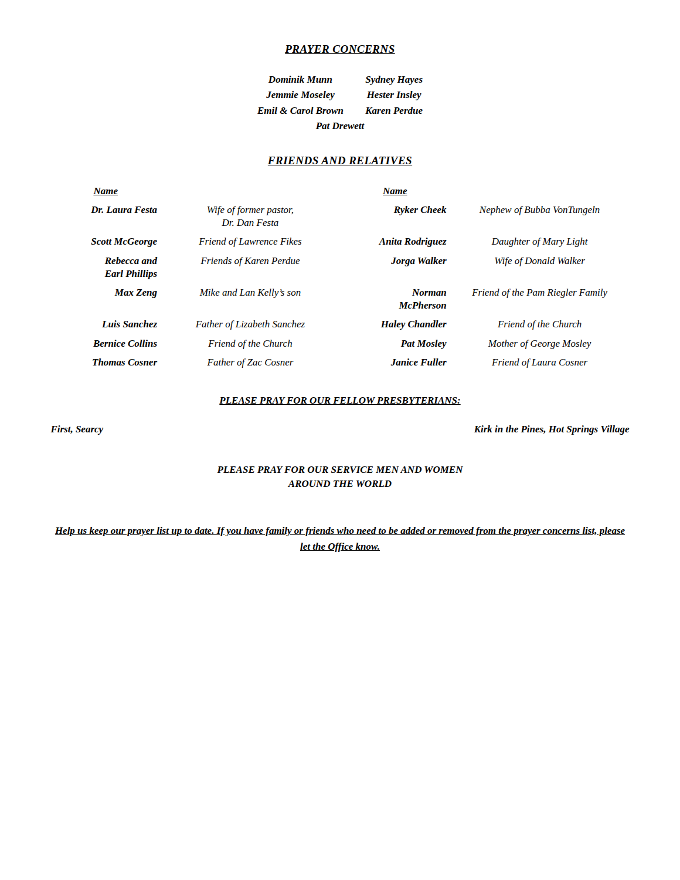PRAYER CONCERNS
| Dominik Munn | Sydney Hayes |
| Jemmie Moseley | Hester Insley |
| Emil & Carol Brown | Karen Perdue |
| Pat Drewett |
FRIENDS AND RELATIVES
| Name | | Name | |
| Dr. Laura Festa | Wife of former pastor, Dr. Dan Festa | Ryker Cheek | Nephew of Bubba VonTungeln |
| Scott McGeorge | Friend of Lawrence Fikes | Anita Rodriguez | Daughter of Mary Light |
| Rebecca and Earl Phillips | Friends of Karen Perdue | Jorga Walker | Wife of Donald Walker |
| Max Zeng | Mike and Lan Kelly’s son | Norman McPherson | Friend of the Pam Riegler Family |
| Luis Sanchez | Father of Lizabeth Sanchez | Haley Chandler | Friend of the Church |
| Bernice Collins | Friend of the Church | Pat Mosley | Mother of George Mosley |
| Thomas Cosner | Father of Zac Cosner | Janice Fuller | Friend of Laura Cosner |
PLEASE PRAY FOR OUR FELLOW PRESBYTERIANS:
| First, Searcy | Kirk in the Pines, Hot Springs Village |
PLEASE PRAY FOR OUR SERVICE MEN AND WOMEN
AROUND THE WORLD
Help us keep our prayer list up to date. If you have family or friends who need to be added or removed from the prayer concerns list, please let the Office know.